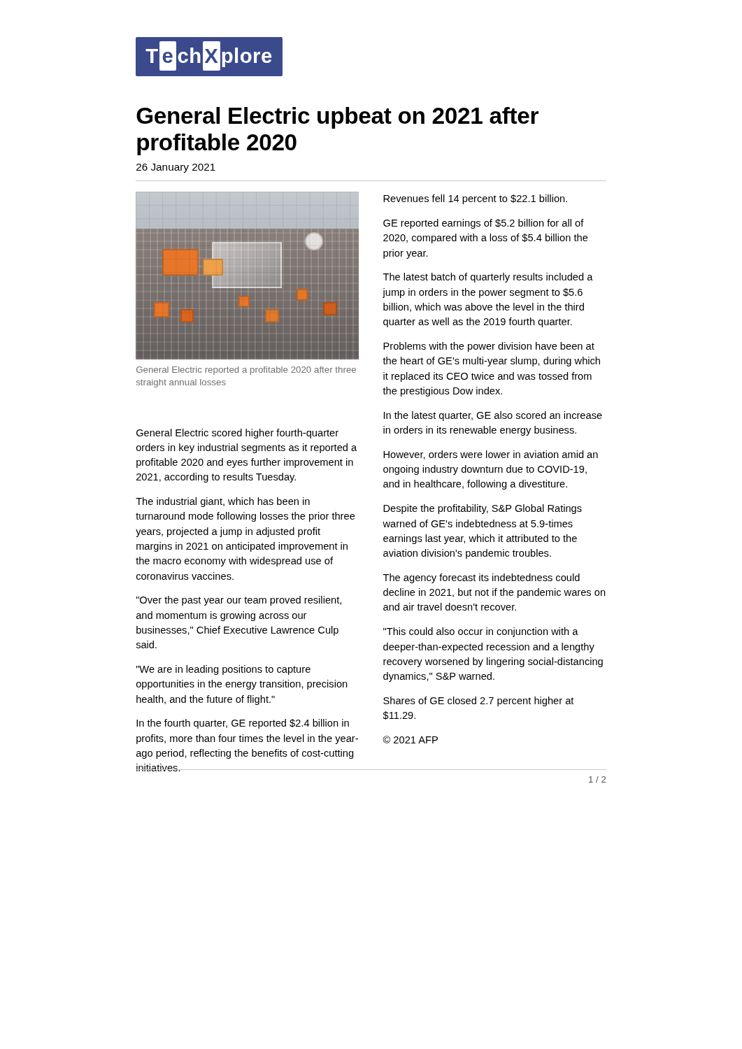TechXplore
General Electric upbeat on 2021 after profitable 2020
26 January 2021
General Electric reported a profitable 2020 after three straight annual losses
General Electric scored higher fourth-quarter orders in key industrial segments as it reported a profitable 2020 and eyes further improvement in 2021, according to results Tuesday.
The industrial giant, which has been in turnaround mode following losses the prior three years, projected a jump in adjusted profit margins in 2021 on anticipated improvement in the macro economy with widespread use of coronavirus vaccines.
"Over the past year our team proved resilient, and momentum is growing across our businesses," Chief Executive Lawrence Culp said.
"We are in leading positions to capture opportunities in the energy transition, precision health, and the future of flight."
In the fourth quarter, GE reported $2.4 billion in profits, more than four times the level in the year-ago period, reflecting the benefits of cost-cutting initiatives.
Revenues fell 14 percent to $22.1 billion.
GE reported earnings of $5.2 billion for all of 2020, compared with a loss of $5.4 billion the prior year.
The latest batch of quarterly results included a jump in orders in the power segment to $5.6 billion, which was above the level in the third quarter as well as the 2019 fourth quarter.
Problems with the power division have been at the heart of GE's multi-year slump, during which it replaced its CEO twice and was tossed from the prestigious Dow index.
In the latest quarter, GE also scored an increase in orders in its renewable energy business.
However, orders were lower in aviation amid an ongoing industry downturn due to COVID-19, and in healthcare, following a divestiture.
Despite the profitability, S&P Global Ratings warned of GE's indebtedness at 5.9-times earnings last year, which it attributed to the aviation division's pandemic troubles.
The agency forecast its indebtedness could decline in 2021, but not if the pandemic wares on and air travel doesn't recover.
"This could also occur in conjunction with a deeper-than-expected recession and a lengthy recovery worsened by lingering social-distancing dynamics," S&P warned.
Shares of GE closed 2.7 percent higher at $11.29.
© 2021 AFP
1 / 2